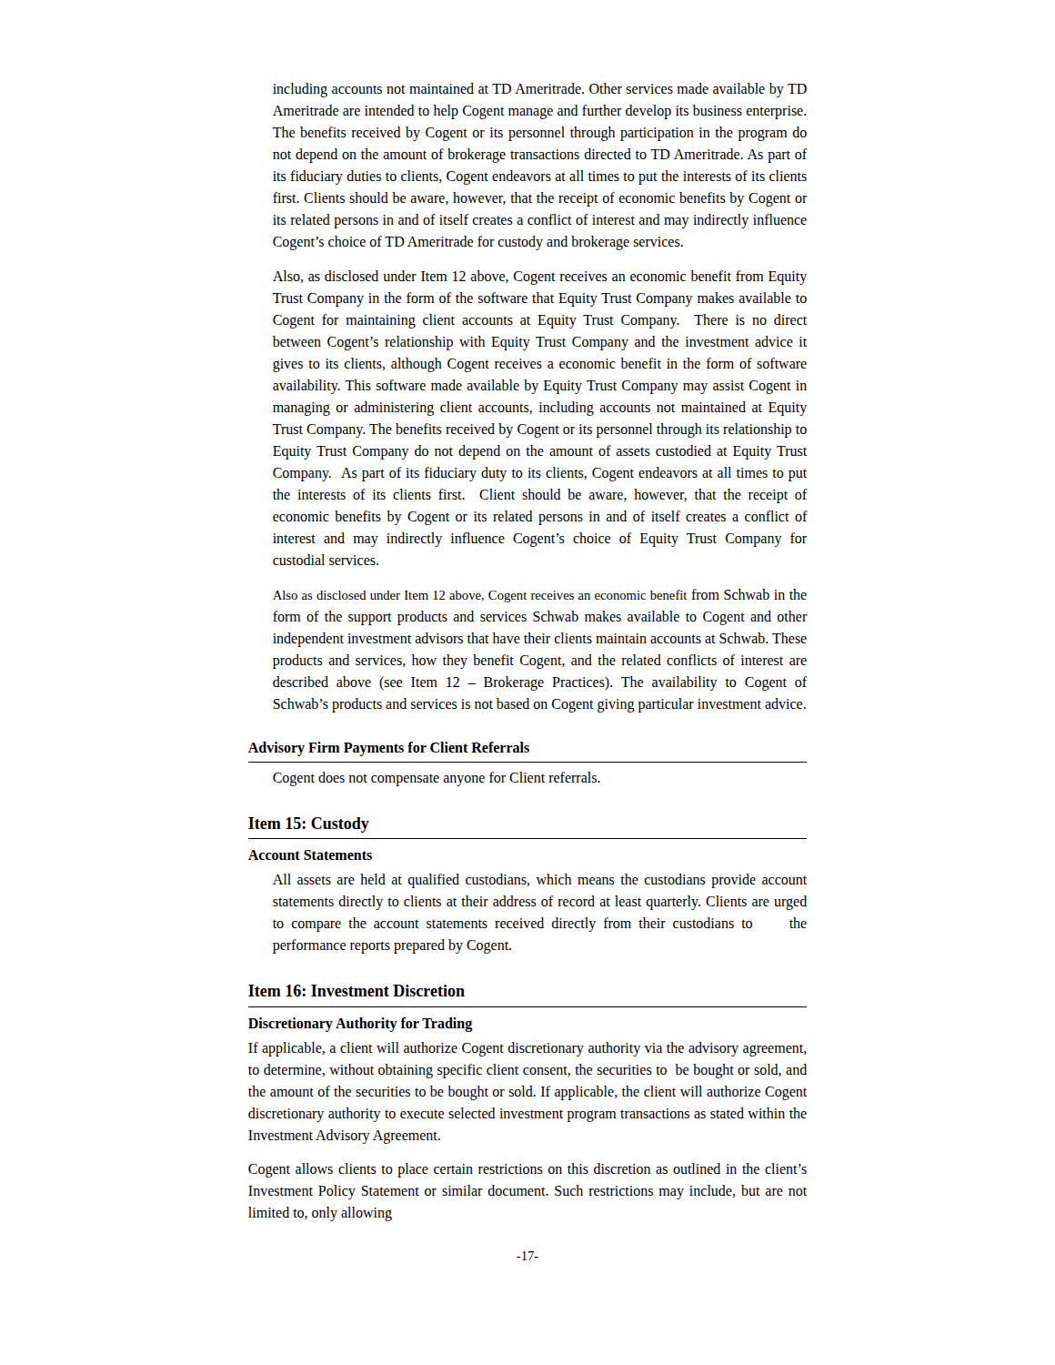including accounts not maintained at TD Ameritrade. Other services made available by TD Ameritrade are intended to help Cogent manage and further develop its business enterprise. The benefits received by Cogent or its personnel through participation in the program do not depend on the amount of brokerage transactions directed to TD Ameritrade. As part of its fiduciary duties to clients, Cogent endeavors at all times to put the interests of its clients first. Clients should be aware, however, that the receipt of economic benefits by Cogent or its related persons in and of itself creates a conflict of interest and may indirectly influence Cogent’s choice of TD Ameritrade for custody and brokerage services.
Also, as disclosed under Item 12 above, Cogent receives an economic benefit from Equity Trust Company in the form of the software that Equity Trust Company makes available to Cogent for maintaining client accounts at Equity Trust Company. There is no direct between Cogent’s relationship with Equity Trust Company and the investment advice it gives to its clients, although Cogent receives a economic benefit in the form of software availability. This software made available by Equity Trust Company may assist Cogent in managing or administering client accounts, including accounts not maintained at Equity Trust Company. The benefits received by Cogent or its personnel through its relationship to Equity Trust Company do not depend on the amount of assets custodied at Equity Trust Company. As part of its fiduciary duty to its clients, Cogent endeavors at all times to put the interests of its clients first. Client should be aware, however, that the receipt of economic benefits by Cogent or its related persons in and of itself creates a conflict of interest and may indirectly influence Cogent’s choice of Equity Trust Company for custodial services.
Also as disclosed under Item 12 above, Cogent receives an economic benefit from Schwab in the form of the support products and services Schwab makes available to Cogent and other independent investment advisors that have their clients maintain accounts at Schwab. These products and services, how they benefit Cogent, and the related conflicts of interest are described above (see Item 12 – Brokerage Practices). The availability to Cogent of Schwab’s products and services is not based on Cogent giving particular investment advice.
Advisory Firm Payments for Client Referrals
Cogent does not compensate anyone for Client referrals.
Item 15: Custody
Account Statements
All assets are held at qualified custodians, which means the custodians provide account statements directly to clients at their address of record at least quarterly. Clients are urged to compare the account statements received directly from their custodians to the performance reports prepared by Cogent.
Item 16: Investment Discretion
Discretionary Authority for Trading
If applicable, a client will authorize Cogent discretionary authority via the advisory agreement, to determine, without obtaining specific client consent, the securities to be bought or sold, and the amount of the securities to be bought or sold. If applicable, the client will authorize Cogent discretionary authority to execute selected investment program transactions as stated within the Investment Advisory Agreement.
Cogent allows clients to place certain restrictions on this discretion as outlined in the client’s Investment Policy Statement or similar document. Such restrictions may include, but are not limited to, only allowing
-17-